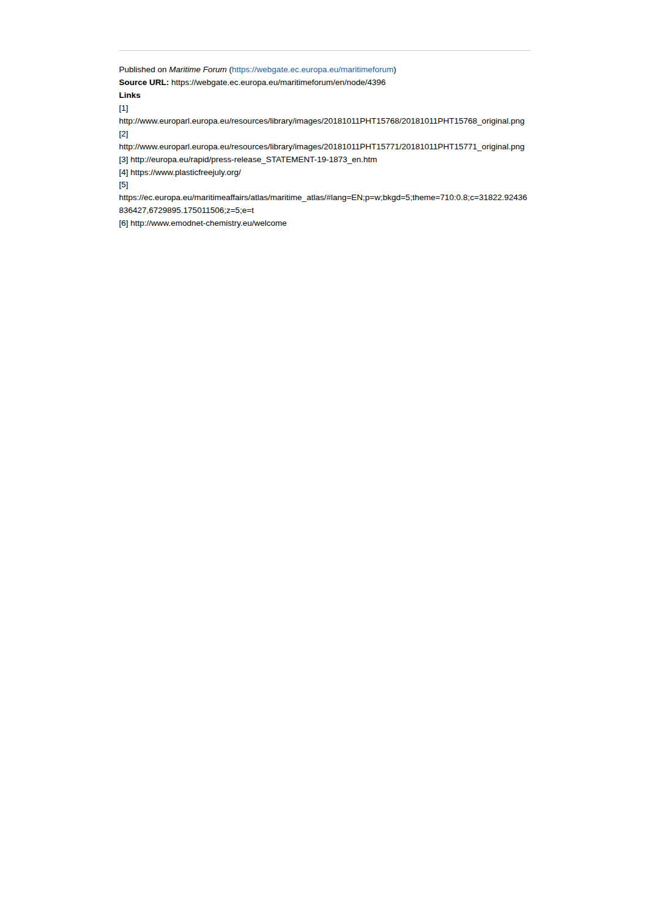Published on Maritime Forum (https://webgate.ec.europa.eu/maritimeforum)
Source URL: https://webgate.ec.europa.eu/maritimeforum/en/node/4396
Links
[1]
http://www.europarl.europa.eu/resources/library/images/20181011PHT15768/20181011PHT15768_original.png
[2]
http://www.europarl.europa.eu/resources/library/images/20181011PHT15771/20181011PHT15771_original.png
[3] http://europa.eu/rapid/press-release_STATEMENT-19-1873_en.htm
[4] https://www.plasticfreejuly.org/
[5]
https://ec.europa.eu/maritimeaffairs/atlas/maritime_atlas/#lang=EN;p=w;bkgd=5;theme=710:0.8;c=31822.92436836427,6729895.175011506;z=5;e=t
[6] http://www.emodnet-chemistry.eu/welcome